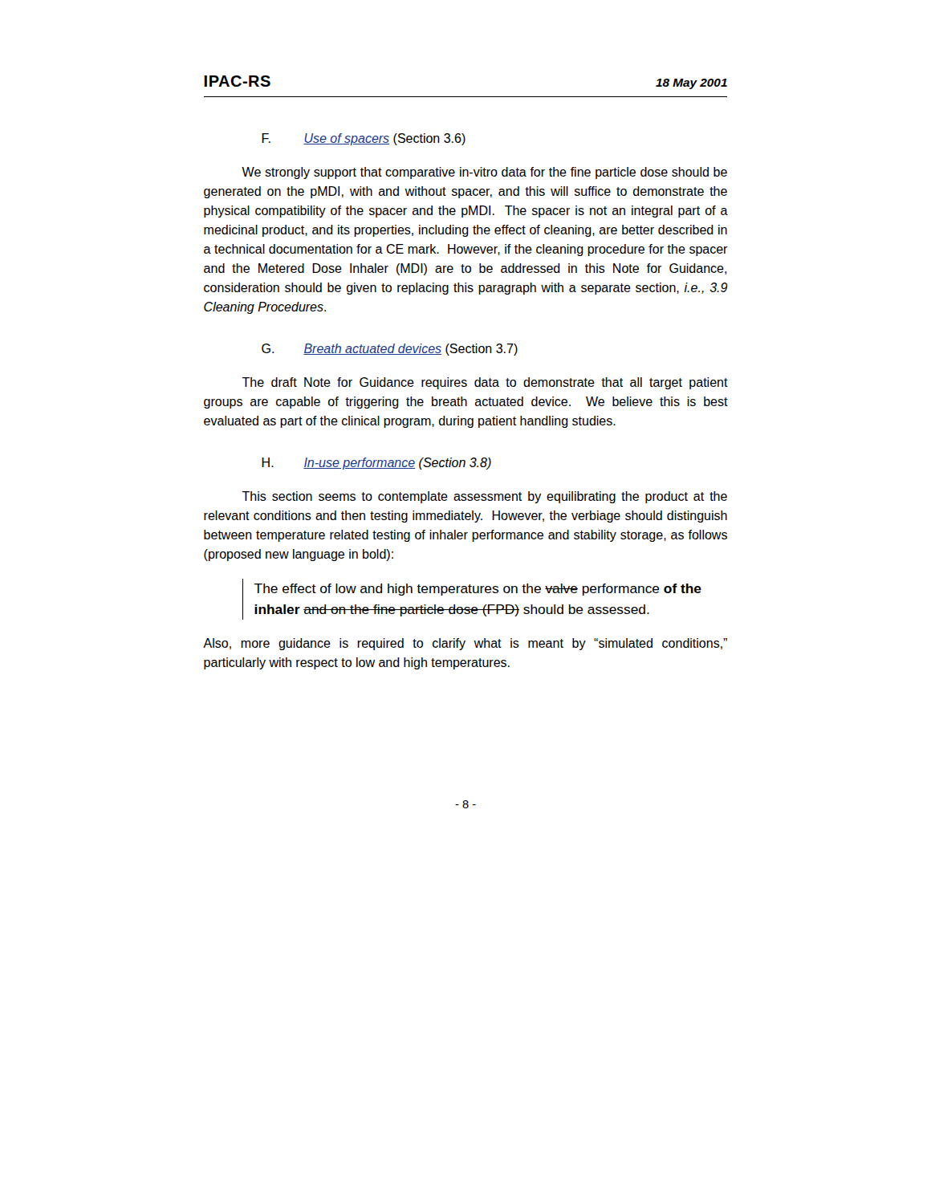IPAC-RS
18 May 2001
F. Use of spacers (Section 3.6)
We strongly support that comparative in-vitro data for the fine particle dose should be generated on the pMDI, with and without spacer, and this will suffice to demonstrate the physical compatibility of the spacer and the pMDI. The spacer is not an integral part of a medicinal product, and its properties, including the effect of cleaning, are better described in a technical documentation for a CE mark. However, if the cleaning procedure for the spacer and the Metered Dose Inhaler (MDI) are to be addressed in this Note for Guidance, consideration should be given to replacing this paragraph with a separate section, i.e., 3.9 Cleaning Procedures.
G. Breath actuated devices (Section 3.7)
The draft Note for Guidance requires data to demonstrate that all target patient groups are capable of triggering the breath actuated device. We believe this is best evaluated as part of the clinical program, during patient handling studies.
H. In-use performance (Section 3.8)
This section seems to contemplate assessment by equilibrating the product at the relevant conditions and then testing immediately. However, the verbiage should distinguish between temperature related testing of inhaler performance and stability storage, as follows (proposed new language in bold):
The effect of low and high temperatures on the valve performance of the inhaler and on the fine particle dose (FPD) should be assessed.
Also, more guidance is required to clarify what is meant by “simulated conditions,” particularly with respect to low and high temperatures.
- 8 -